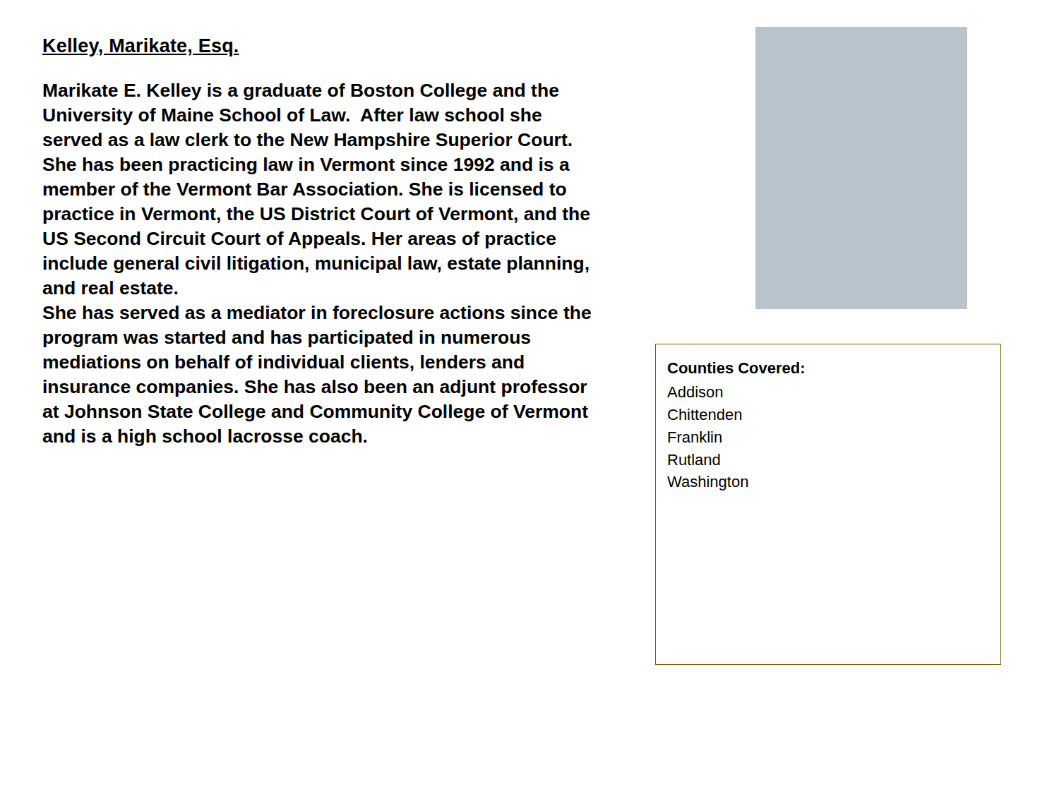Kelley, Marikate, Esq.
Marikate E. Kelley is a graduate of Boston College and the University of Maine School of Law. After law school she served as a law clerk to the New Hampshire Superior Court. She has been practicing law in Vermont since 1992 and is a member of the Vermont Bar Association. She is licensed to practice in Vermont, the US District Court of Vermont, and the US Second Circuit Court of Appeals. Her areas of practice include general civil litigation, municipal law, estate planning, and real estate.
She has served as a mediator in foreclosure actions since the program was started and has participated in numerous mediations on behalf of individual clients, lenders and insurance companies. She has also been an adjunt professor at Johnson State College and Community College of Vermont and is a high school lacrosse coach.
Counties Covered:
Addison
Chittenden
Franklin
Rutland
Washington